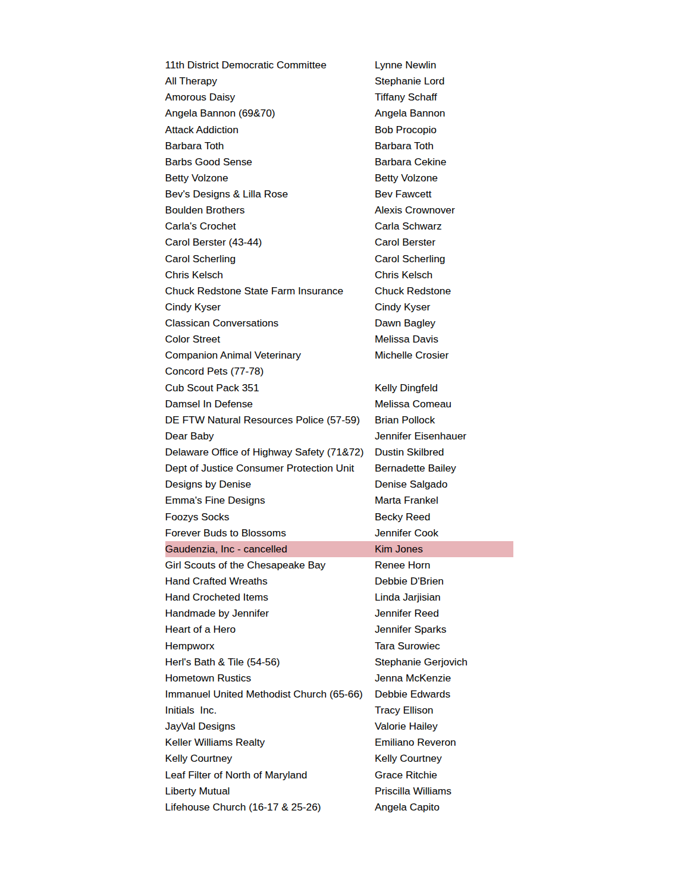| 11th District Democratic Committee | Lynne Newlin |
| All Therapy | Stephanie Lord |
| Amorous Daisy | Tiffany Schaff |
| Angela Bannon (69&70) | Angela Bannon |
| Attack Addiction | Bob Procopio |
| Barbara Toth | Barbara Toth |
| Barbs Good Sense | Barbara Cekine |
| Betty Volzone | Betty Volzone |
| Bev's Designs & Lilla Rose | Bev Fawcett |
| Boulden Brothers | Alexis Crownover |
| Carla's Crochet | Carla Schwarz |
| Carol Berster (43-44) | Carol Berster |
| Carol Scherling | Carol Scherling |
| Chris Kelsch | Chris Kelsch |
| Chuck Redstone State Farm Insurance | Chuck Redstone |
| Cindy Kyser | Cindy Kyser |
| Classican Conversations | Dawn Bagley |
| Color Street | Melissa Davis |
| Companion Animal Veterinary | Michelle Crosier |
| Concord Pets (77-78) | |
| Cub Scout Pack 351 | Kelly Dingfeld |
| Damsel In Defense | Melissa Comeau |
| DE FTW Natural Resources Police (57-59) | Brian Pollock |
| Dear Baby | Jennifer Eisenhauer |
| Delaware Office of Highway Safety (71&72) | Dustin Skilbred |
| Dept of Justice Consumer Protection Unit | Bernadette Bailey |
| Designs by Denise | Denise Salgado |
| Emma's Fine Designs | Marta Frankel |
| Foozys Socks | Becky Reed |
| Forever Buds to Blossoms | Jennifer Cook |
| Gaudenzia, Inc - cancelled | Kim Jones |
| Girl Scouts of the Chesapeake Bay | Renee Horn |
| Hand Crafted Wreaths | Debbie D'Brien |
| Hand Crocheted Items | Linda Jarjisian |
| Handmade by Jennifer | Jennifer Reed |
| Heart of a Hero | Jennifer Sparks |
| Hempworx | Tara Surowiec |
| Herl's Bath & Tile (54-56) | Stephanie Gerjovich |
| Hometown Rustics | Jenna McKenzie |
| Immanuel United Methodist Church (65-66) | Debbie Edwards |
| Initials Inc. | Tracy Ellison |
| JayVal Designs | Valorie Hailey |
| Keller Williams Realty | Emiliano Reveron |
| Kelly Courtney | Kelly Courtney |
| Leaf Filter of North of Maryland | Grace Ritchie |
| Liberty Mutual | Priscilla Williams |
| Lifehouse Church (16-17 & 25-26) | Angela Capito |